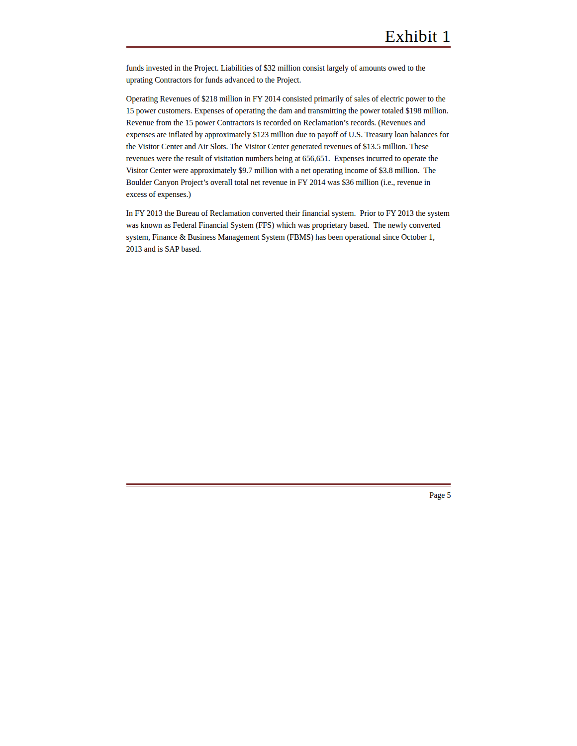Exhibit 1
funds invested in the Project. Liabilities of $32 million consist largely of amounts owed to the uprating Contractors for funds advanced to the Project.
Operating Revenues of $218 million in FY 2014 consisted primarily of sales of electric power to the 15 power customers. Expenses of operating the dam and transmitting the power totaled $198 million. Revenue from the 15 power Contractors is recorded on Reclamation’s records. (Revenues and expenses are inflated by approximately $123 million due to payoff of U.S. Treasury loan balances for the Visitor Center and Air Slots. The Visitor Center generated revenues of $13.5 million. These revenues were the result of visitation numbers being at 656,651. Expenses incurred to operate the Visitor Center were approximately $9.7 million with a net operating income of $3.8 million. The Boulder Canyon Project’s overall total net revenue in FY 2014 was $36 million (i.e., revenue in excess of expenses.)
In FY 2013 the Bureau of Reclamation converted their financial system. Prior to FY 2013 the system was known as Federal Financial System (FFS) which was proprietary based. The newly converted system, Finance & Business Management System (FBMS) has been operational since October 1, 2013 and is SAP based.
Page 5